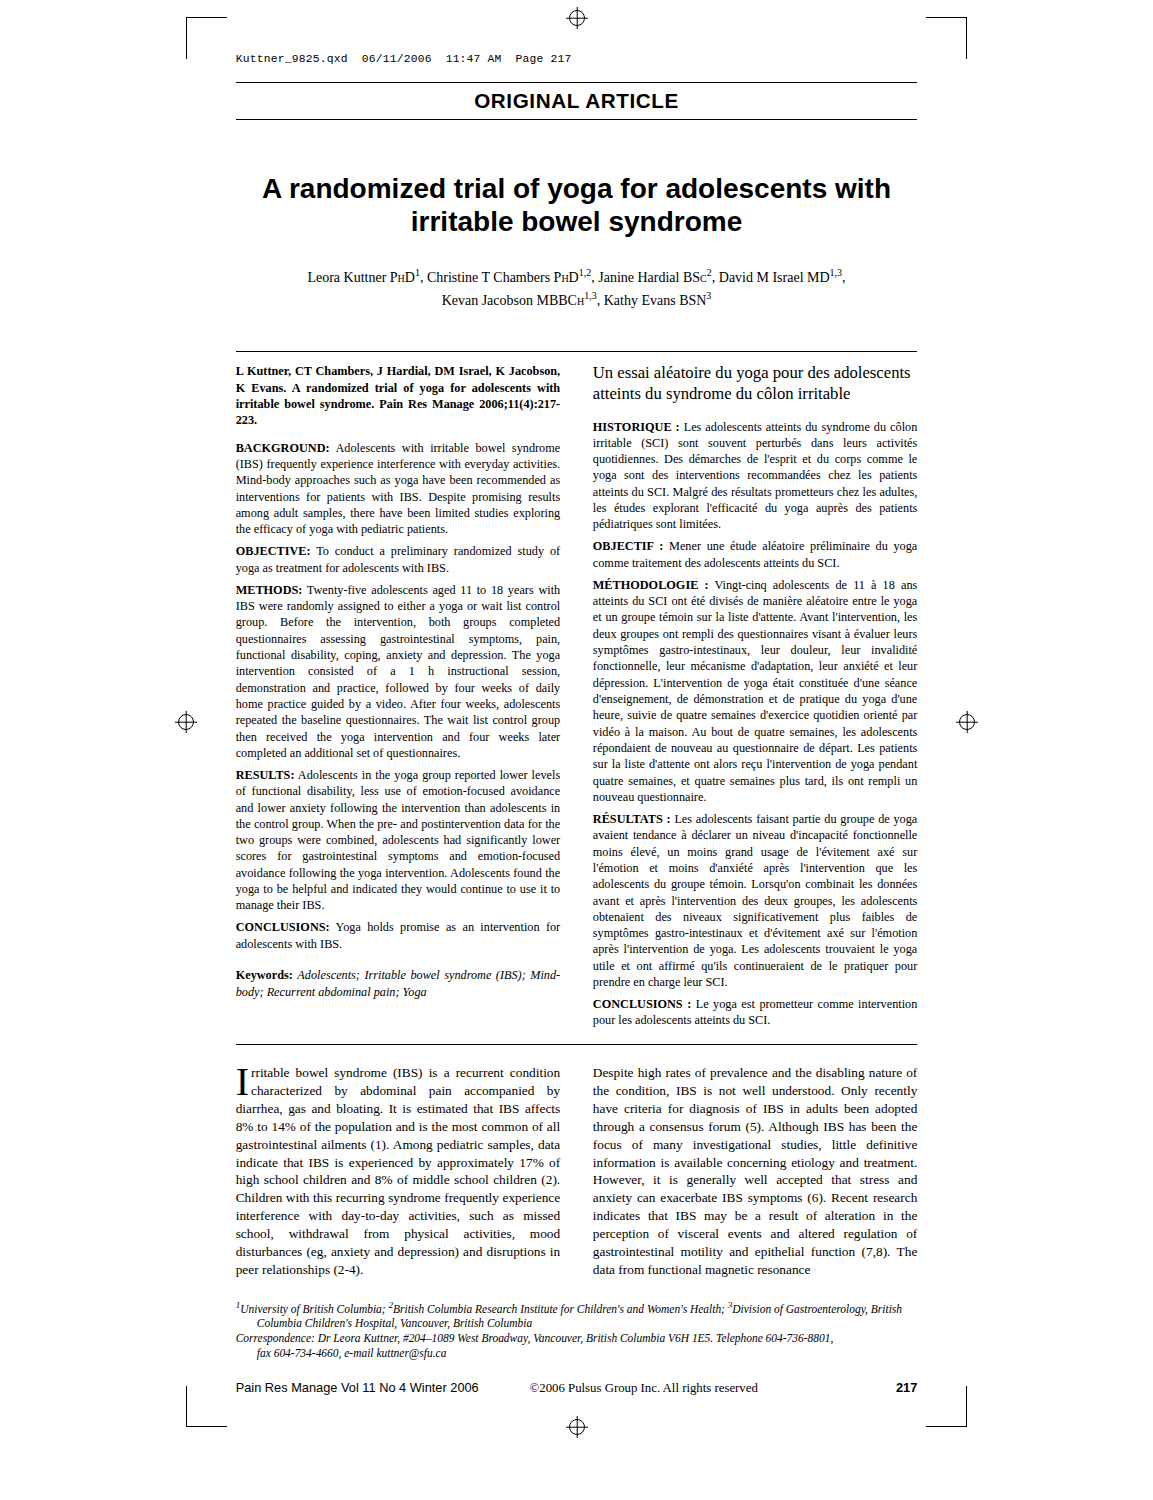Kuttner_9825.qxd 06/11/2006 11:47 AM Page 217
ORIGINAL ARTICLE
A randomized trial of yoga for adolescents with
irritable bowel syndrome
Leora Kuttner PhD1, Christine T Chambers PhD1,2, Janine Hardial BSc2, David M Israel MD1,3,
Kevan Jacobson MBBCh1,3, Kathy Evans BSN3
L Kuttner, CT Chambers, J Hardial, DM Israel, K Jacobson, K Evans. A randomized trial of yoga for adolescents with irritable bowel syndrome. Pain Res Manage 2006;11(4):217-223.
BACKGROUND: Adolescents with irritable bowel syndrome (IBS) frequently experience interference with everyday activities. Mind-body approaches such as yoga have been recommended as interventions for patients with IBS. Despite promising results among adult samples, there have been limited studies exploring the efficacy of yoga with pediatric patients.
OBJECTIVE: To conduct a preliminary randomized study of yoga as treatment for adolescents with IBS.
METHODS: Twenty-five adolescents aged 11 to 18 years with IBS were randomly assigned to either a yoga or wait list control group. Before the intervention, both groups completed questionnaires assessing gastrointestinal symptoms, pain, functional disability, coping, anxiety and depression. The yoga intervention consisted of a 1 h instructional session, demonstration and practice, followed by four weeks of daily home practice guided by a video. After four weeks, adolescents repeated the baseline questionnaires. The wait list control group then received the yoga intervention and four weeks later completed an additional set of questionnaires.
RESULTS: Adolescents in the yoga group reported lower levels of functional disability, less use of emotion-focused avoidance and lower anxiety following the intervention than adolescents in the control group. When the pre- and postintervention data for the two groups were combined, adolescents had significantly lower scores for gastrointestinal symptoms and emotion-focused avoidance following the yoga intervention. Adolescents found the yoga to be helpful and indicated they would continue to use it to manage their IBS.
CONCLUSIONS: Yoga holds promise as an intervention for adolescents with IBS.
Keywords: Adolescents; Irritable bowel syndrome (IBS); Mind-body; Recurrent abdominal pain; Yoga
Un essai aléatoire du yoga pour des adolescents atteints du syndrome du côlon irritable
HISTORIQUE : Les adolescents atteints du syndrome du côlon irritable (SCI) sont souvent perturbés dans leurs activités quotidiennes. Des démarches de l'esprit et du corps comme le yoga sont des interventions recommandées chez les patients atteints du SCI. Malgré des résultats prometteurs chez les adultes, les études explorant l'efficacité du yoga auprès des patients pédiatriques sont limitées.
OBJECTIF : Mener une étude aléatoire préliminaire du yoga comme traitement des adolescents atteints du SCI.
MÉTHODOLOGIE : Vingt-cinq adolescents de 11 à 18 ans atteints du SCI ont été divisés de manière aléatoire entre le yoga et un groupe témoin sur la liste d'attente. Avant l'intervention, les deux groupes ont rempli des questionnaires visant à évaluer leurs symptômes gastro-intestinaux, leur douleur, leur invalidité fonctionnelle, leur mécanisme d'adaptation, leur anxiété et leur dépression. L'intervention de yoga était constituée d'une séance d'enseignement, de démonstration et de pratique du yoga d'une heure, suivie de quatre semaines d'exercice quotidien orienté par vidéo à la maison. Au bout de quatre semaines, les adolescents répondaient de nouveau au questionnaire de départ. Les patients sur la liste d'attente ont alors reçu l'intervention de yoga pendant quatre semaines, et quatre semaines plus tard, ils ont rempli un nouveau questionnaire.
RÉSULTATS : Les adolescents faisant partie du groupe de yoga avaient tendance à déclarer un niveau d'incapacité fonctionnelle moins élevé, un moins grand usage de l'évitement axé sur l'émotion et moins d'anxiété après l'intervention que les adolescents du groupe témoin. Lorsqu'on combinait les données avant et après l'intervention des deux groupes, les adolescents obtenaient des niveaux significativement plus faibles de symptômes gastro-intestinaux et d'évitement axé sur l'émotion après l'intervention de yoga. Les adolescents trouvaient le yoga utile et ont affirmé qu'ils continueraient de le pratiquer pour prendre en charge leur SCI.
CONCLUSIONS : Le yoga est prometteur comme intervention pour les adolescents atteints du SCI.
Irritable bowel syndrome (IBS) is a recurrent condition characterized by abdominal pain accompanied by diarrhea, gas and bloating. It is estimated that IBS affects 8% to 14% of the population and is the most common of all gastrointestinal ailments (1). Among pediatric samples, data indicate that IBS is experienced by approximately 17% of high school children and 8% of middle school children (2). Children with this recurring syndrome frequently experience interference with day-to-day activities, such as missed school, withdrawal from physical activities, mood disturbances (eg, anxiety and depression) and disruptions in peer relationships (2-4).
Despite high rates of prevalence and the disabling nature of the condition, IBS is not well understood. Only recently have criteria for diagnosis of IBS in adults been adopted through a consensus forum (5). Although IBS has been the focus of many investigational studies, little definitive information is available concerning etiology and treatment. However, it is generally well accepted that stress and anxiety can exacerbate IBS symptoms (6). Recent research indicates that IBS may be a result of alteration in the perception of visceral events and altered regulation of gastrointestinal motility and epithelial function (7,8). The data from functional magnetic resonance
1University of British Columbia; 2British Columbia Research Institute for Children's and Women's Health; 3Division of Gastroenterology, British Columbia Children's Hospital, Vancouver, British Columbia Correspondence: Dr Leora Kuttner, #204–1089 West Broadway, Vancouver, British Columbia V6H 1E5. Telephone 604-736-8801, fax 604-734-4660, e-mail kuttner@sfu.ca
Pain Res Manage Vol 11 No 4 Winter 2006
©2006 Pulsus Group Inc. All rights reserved
217